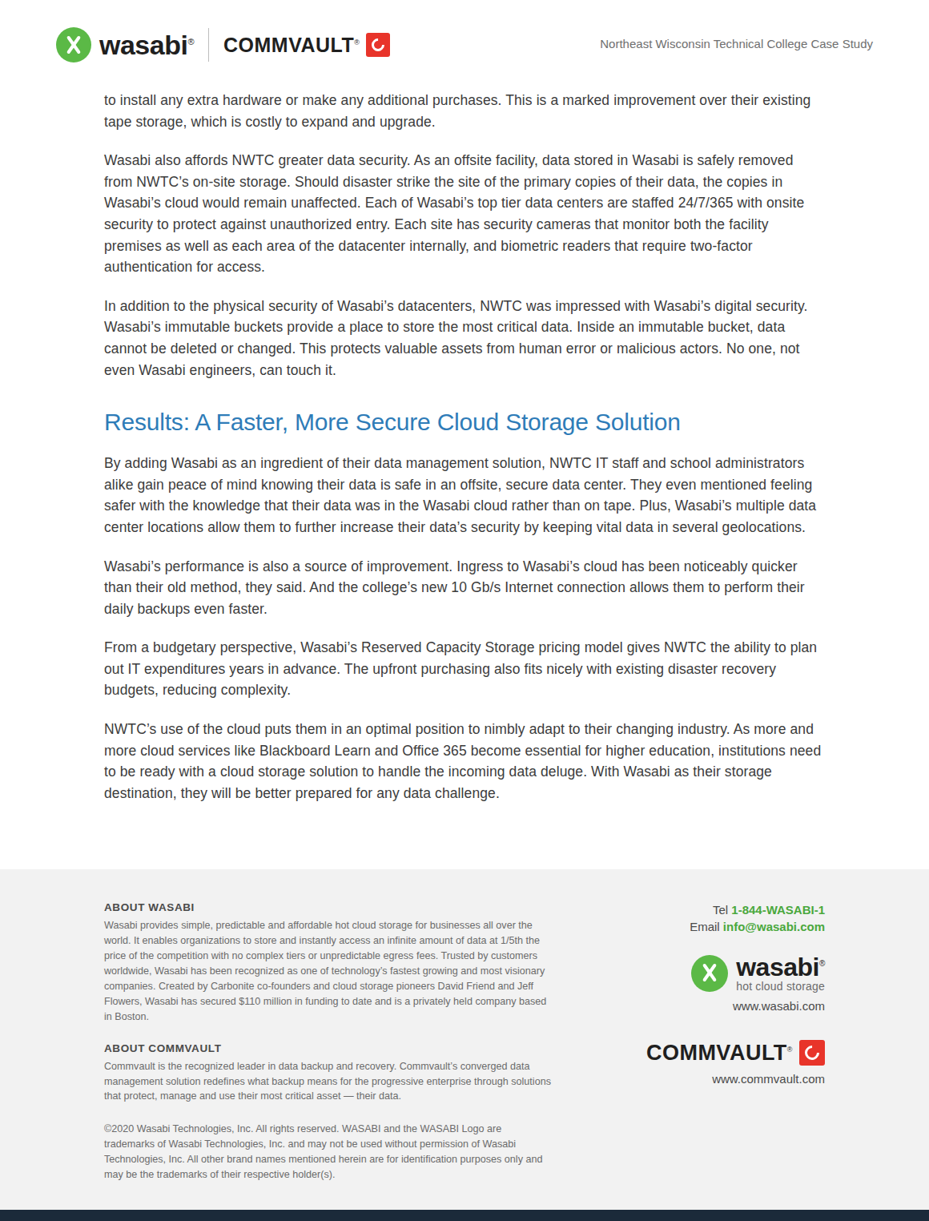wasabi®
COMMVAULT®
Northeast Wisconsin Technical College Case Study
to install any extra hardware or make any additional purchases. This is a marked improvement over their existing tape storage, which is costly to expand and upgrade.
Wasabi also affords NWTC greater data security. As an offsite facility, data stored in Wasabi is safely removed from NWTC’s on-site storage. Should disaster strike the site of the primary copies of their data, the copies in Wasabi’s cloud would remain unaffected. Each of Wasabi’s top tier data centers are staffed 24/7/365 with onsite security to protect against unauthorized entry. Each site has security cameras that monitor both the facility premises as well as each area of the datacenter internally, and biometric readers that require two-factor authentication for access.
In addition to the physical security of Wasabi’s datacenters, NWTC was impressed with Wasabi’s digital security. Wasabi’s immutable buckets provide a place to store the most critical data. Inside an immutable bucket, data cannot be deleted or changed. This protects valuable assets from human error or malicious actors. No one, not even Wasabi engineers, can touch it.
Results: A Faster, More Secure Cloud Storage Solution
By adding Wasabi as an ingredient of their data management solution, NWTC IT staff and school administrators alike gain peace of mind knowing their data is safe in an offsite, secure data center. They even mentioned feeling safer with the knowledge that their data was in the Wasabi cloud rather than on tape. Plus, Wasabi’s multiple data center locations allow them to further increase their data’s security by keeping vital data in several geolocations.
Wasabi’s performance is also a source of improvement. Ingress to Wasabi’s cloud has been noticeably quicker than their old method, they said. And the college’s new 10 Gb/s Internet connection allows them to perform their daily backups even faster.
From a budgetary perspective, Wasabi’s Reserved Capacity Storage pricing model gives NWTC the ability to plan out IT expenditures years in advance. The upfront purchasing also fits nicely with existing disaster recovery budgets, reducing complexity.
NWTC’s use of the cloud puts them in an optimal position to nimbly adapt to their changing industry. As more and more cloud services like Blackboard Learn and Office 365 become essential for higher education, institutions need to be ready with a cloud storage solution to handle the incoming data deluge. With Wasabi as their storage destination, they will be better prepared for any data challenge.
About Wasabi
Wasabi provides simple, predictable and affordable hot cloud storage for businesses all over the world. It enables organizations to store and instantly access an infinite amount of data at 1/5th the price of the competition with no complex tiers or unpredictable egress fees. Trusted by customers worldwide, Wasabi has been recognized as one of technology’s fastest growing and most visionary companies. Created by Carbonite co-founders and cloud storage pioneers David Friend and Jeff Flowers, Wasabi has secured $110 million in funding to date and is a privately held company based in Boston.
About Commvault
Commvault is the recognized leader in data backup and recovery. Commvault’s converged data management solution redefines what backup means for the progressive enterprise through solutions that protect, manage and use their most critical asset — their data.
©2020 Wasabi Technologies, Inc. All rights reserved. WASABI and the WASABI Logo are trademarks of Wasabi Technologies, Inc. and may not be used without permission of Wasabi Technologies, Inc. All other brand names mentioned herein are for identification purposes only and may be the trademarks of their respective holder(s).
Tel 1-844-WASABI-1
Email info@wasabi.com
wasabi®
hot cloud storage
www.wasabi.com
COMMVAULT®
www.commvault.com